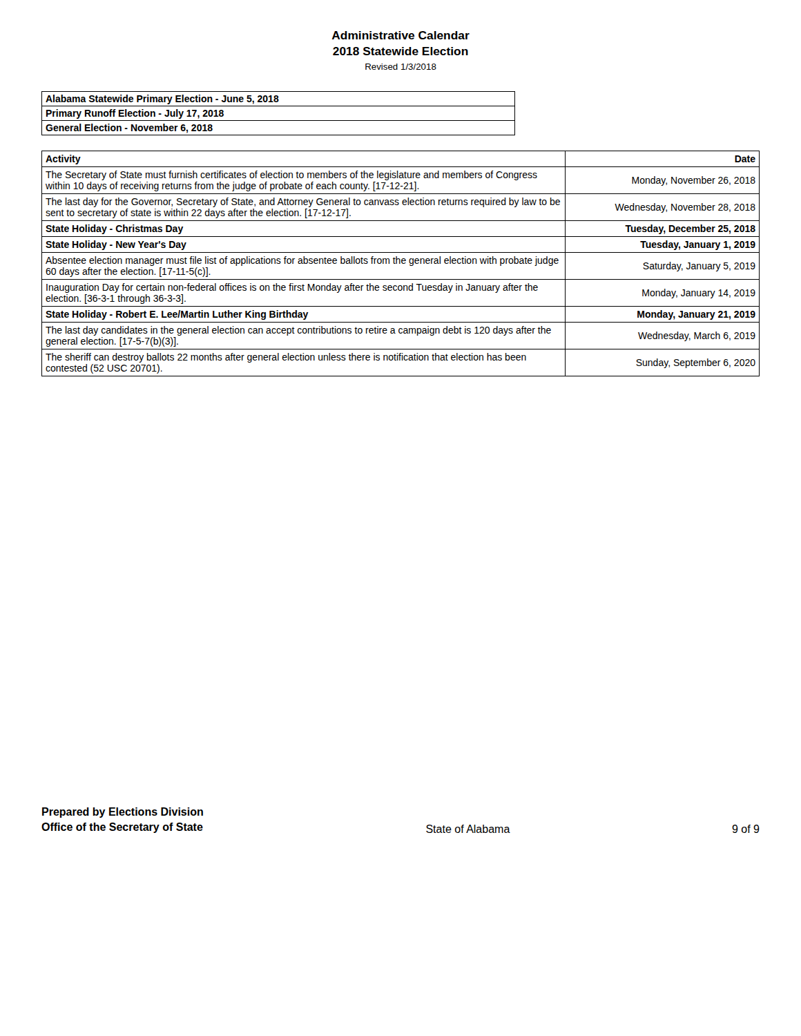Administrative Calendar
2018 Statewide Election
Revised 1/3/2018
| Alabama Statewide Primary Election - June 5, 2018 |
| Primary Runoff Election - July 17, 2018 |
| General Election - November 6, 2018 |
| Activity | Date |
| --- | --- |
| The Secretary of State must furnish certificates of election to members of the legislature and members of Congress within 10 days of receiving returns from the judge of probate of each county. [17-12-21]. | Monday, November 26, 2018 |
| The last day for the Governor, Secretary of State, and Attorney General to canvass election returns required by law to be sent to secretary of state is within 22 days after the election. [17-12-17]. | Wednesday, November 28, 2018 |
| State Holiday - Christmas Day | Tuesday, December 25, 2018 |
| State Holiday - New Year's Day | Tuesday, January 1, 2019 |
| Absentee election manager must file list of applications for absentee ballots from the general election with probate judge 60 days after the election. [17-11-5(c)]. | Saturday, January 5, 2019 |
| Inauguration Day for certain non-federal offices is on the first Monday after the second Tuesday in January after the election. [36-3-1 through 36-3-3]. | Monday, January 14, 2019 |
| State Holiday - Robert E. Lee/Martin Luther King Birthday | Monday, January 21, 2019 |
| The last day candidates in the general election can accept contributions to retire a campaign debt is 120 days after the general election. [17-5-7(b)(3)]. | Wednesday, March 6, 2019 |
| The sheriff can destroy ballots 22 months after general election unless there is notification that election has been contested (52 USC 20701). | Sunday, September 6, 2020 |
Prepared by Elections Division
Office of the Secretary of State
State of Alabama
9 of 9